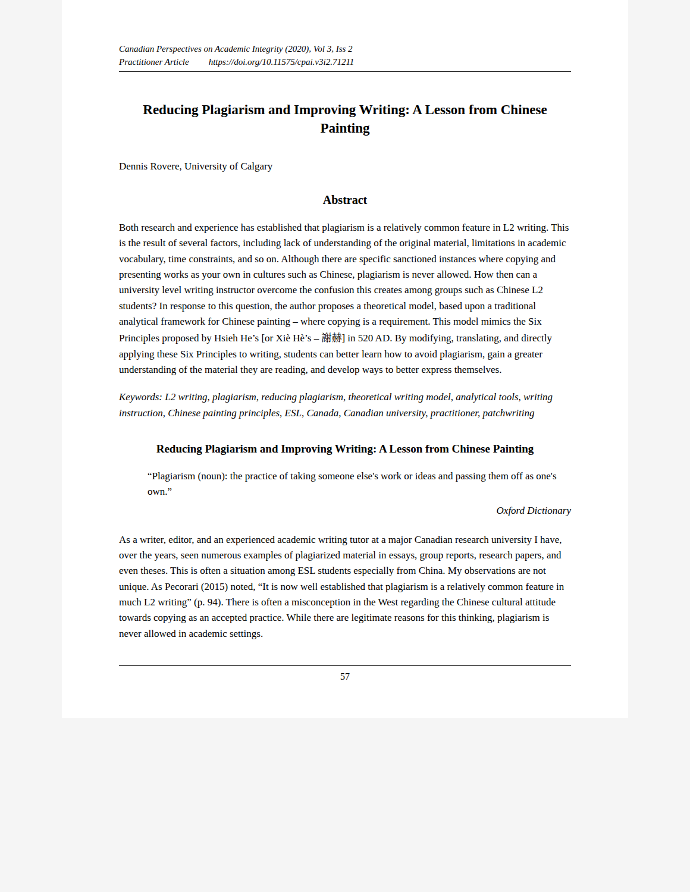Canadian Perspectives on Academic Integrity (2020), Vol 3, Iss 2 Practitioner Article https://doi.org/10.11575/cpai.v3i2.71211
Reducing Plagiarism and Improving Writing: A Lesson from Chinese Painting
Dennis Rovere, University of Calgary
Abstract
Both research and experience has established that plagiarism is a relatively common feature in L2 writing. This is the result of several factors, including lack of understanding of the original material, limitations in academic vocabulary, time constraints, and so on. Although there are specific sanctioned instances where copying and presenting works as your own in cultures such as Chinese, plagiarism is never allowed. How then can a university level writing instructor overcome the confusion this creates among groups such as Chinese L2 students? In response to this question, the author proposes a theoretical model, based upon a traditional analytical framework for Chinese painting – where copying is a requirement. This model mimics the Six Principles proposed by Hsieh He’s [or Xiè Hè’s – 謝赫] in 520 AD. By modifying, translating, and directly applying these Six Principles to writing, students can better learn how to avoid plagiarism, gain a greater understanding of the material they are reading, and develop ways to better express themselves.
Keywords: L2 writing, plagiarism, reducing plagiarism, theoretical writing model, analytical tools, writing instruction, Chinese painting principles, ESL, Canada, Canadian university, practitioner, patchwriting
Reducing Plagiarism and Improving Writing: A Lesson from Chinese Painting
“Plagiarism (noun): the practice of taking someone else's work or ideas and passing them off as one's own.”
Oxford Dictionary
As a writer, editor, and an experienced academic writing tutor at a major Canadian research university I have, over the years, seen numerous examples of plagiarized material in essays, group reports, research papers, and even theses. This is often a situation among ESL students especially from China. My observations are not unique. As Pecorari (2015) noted, “It is now well established that plagiarism is a relatively common feature in much L2 writing” (p. 94). There is often a misconception in the West regarding the Chinese cultural attitude towards copying as an accepted practice. While there are legitimate reasons for this thinking, plagiarism is never allowed in academic settings.
57